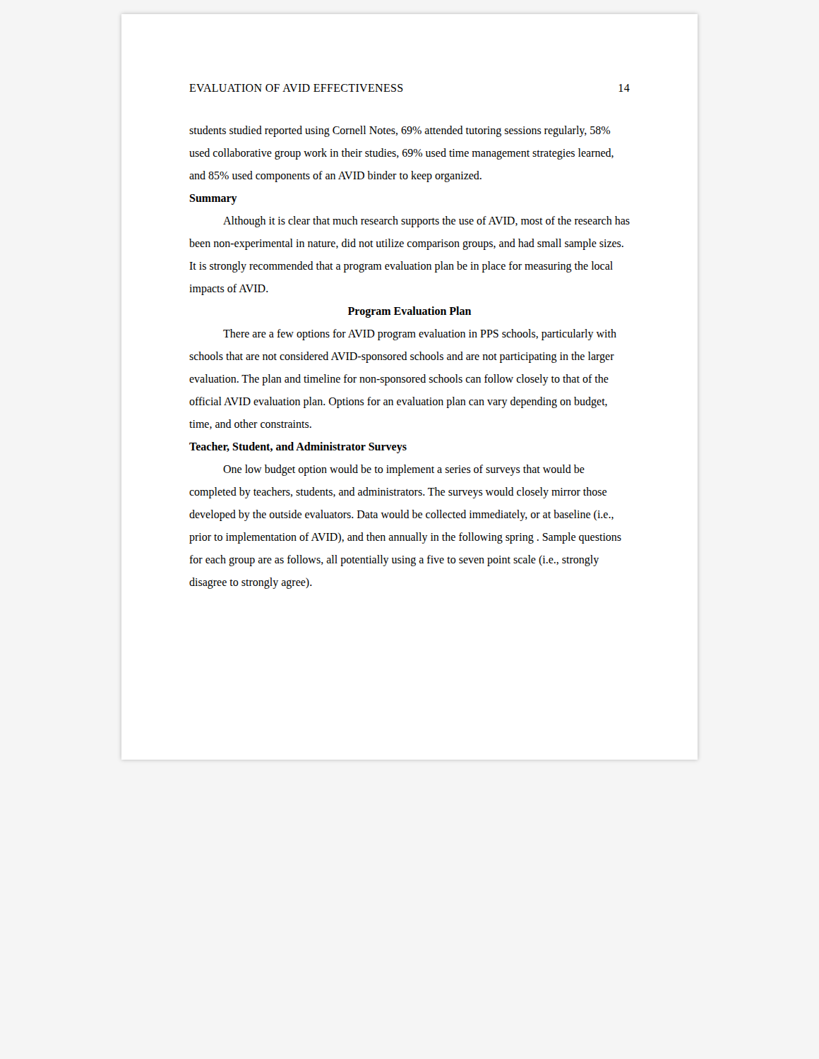Evaluation of AVID Effectiveness 14
students studied reported using Cornell Notes, 69% attended tutoring sessions regularly, 58% used collaborative group work in their studies, 69% used time management strategies learned, and 85% used components of an AVID binder to keep organized.
Summary
Although it is clear that much research supports the use of AVID, most of the research has been non-experimental in nature, did not utilize comparison groups, and had small sample sizes. It is strongly recommended that a program evaluation plan be in place for measuring the local impacts of AVID.
Program Evaluation Plan
There are a few options for AVID program evaluation in PPS schools, particularly with schools that are not considered AVID-sponsored schools and are not participating in the larger evaluation. The plan and timeline for non-sponsored schools can follow closely to that of the official AVID evaluation plan. Options for an evaluation plan can vary depending on budget, time, and other constraints.
Teacher, Student, and Administrator Surveys
One low budget option would be to implement a series of surveys that would be completed by teachers, students, and administrators. The surveys would closely mirror those developed by the outside evaluators. Data would be collected immediately, or at baseline (i.e., prior to implementation of AVID), and then annually in the following spring . Sample questions for each group are as follows, all potentially using a five to seven point scale (i.e., strongly disagree to strongly agree).